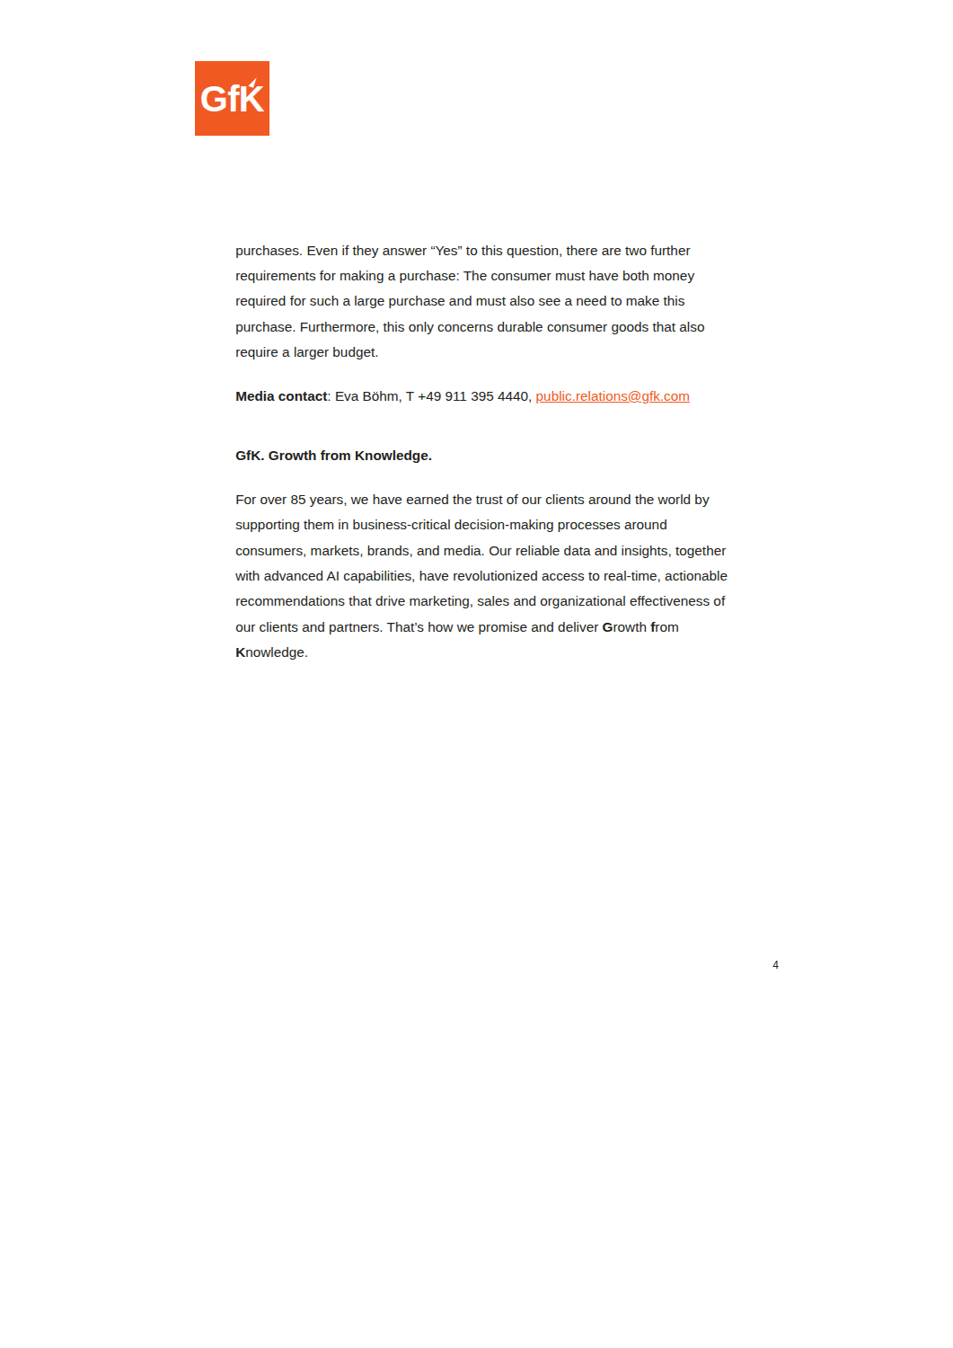GfK
purchases. Even if they answer “Yes” to this question, there are two further requirements for making a purchase: The consumer must have both money required for such a large purchase and must also see a need to make this purchase. Furthermore, this only concerns durable consumer goods that also require a larger budget.
Media contact: Eva Böhm, T +49 911 395 4440, public.relations@gfk.com
GfK. Growth from Knowledge.
For over 85 years, we have earned the trust of our clients around the world by supporting them in business-critical decision-making processes around consumers, markets, brands, and media. Our reliable data and insights, together with advanced AI capabilities, have revolutionized access to real-time, actionable recommendations that drive marketing, sales and organizational effectiveness of our clients and partners. That’s how we promise and deliver Growth from Knowledge.
4